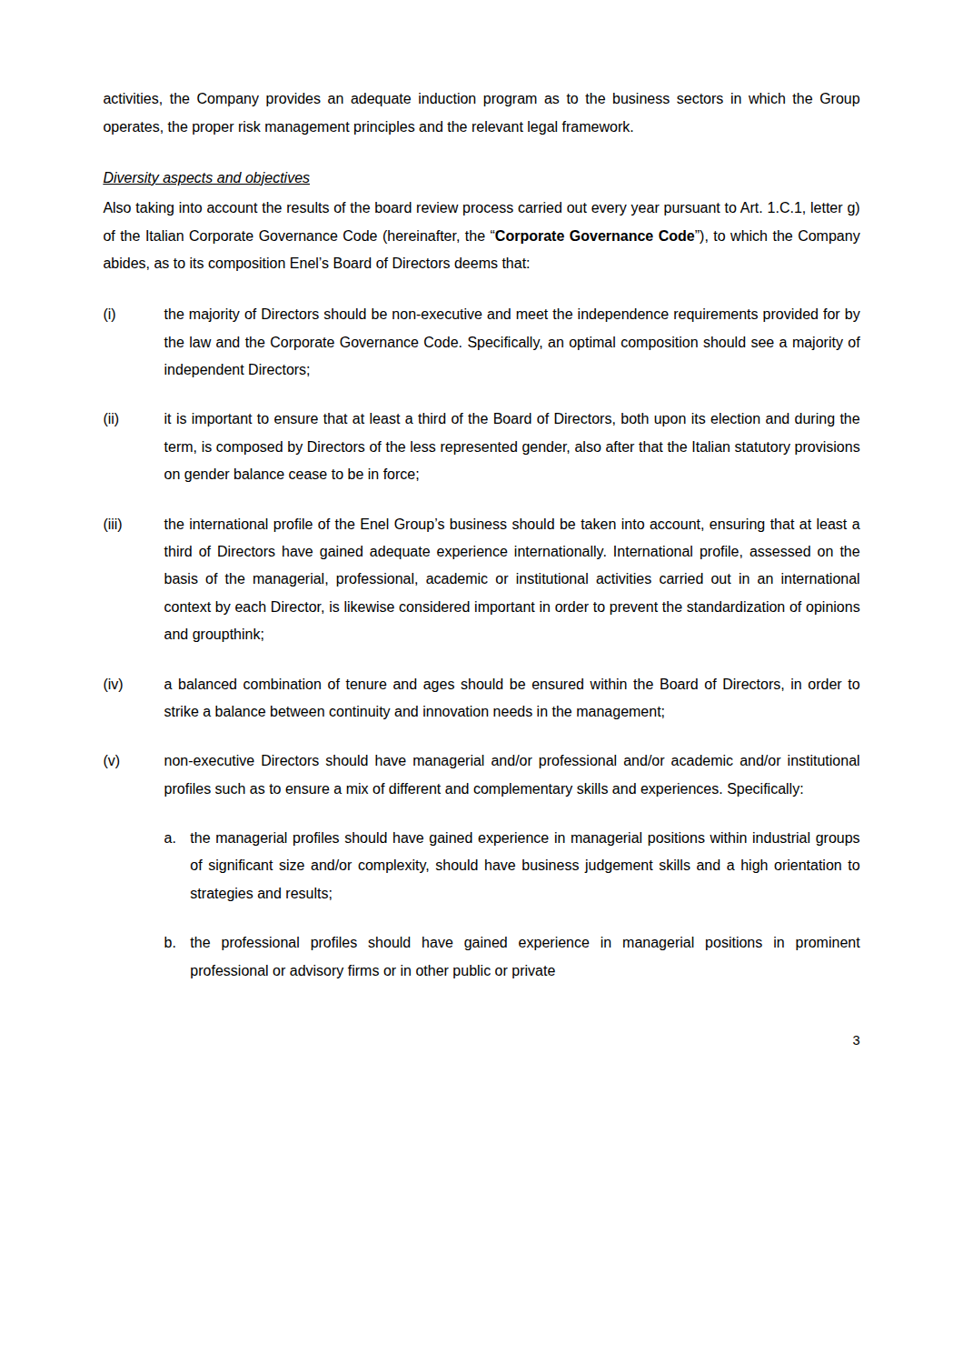activities, the Company provides an adequate induction program as to the business sectors in which the Group operates, the proper risk management principles and the relevant legal framework.
Diversity aspects and objectives
Also taking into account the results of the board review process carried out every year pursuant to Art. 1.C.1, letter g) of the Italian Corporate Governance Code (hereinafter, the “Corporate Governance Code”), to which the Company abides, as to its composition Enel’s Board of Directors deems that:
(i) the majority of Directors should be non-executive and meet the independence requirements provided for by the law and the Corporate Governance Code. Specifically, an optimal composition should see a majority of independent Directors;
(ii) it is important to ensure that at least a third of the Board of Directors, both upon its election and during the term, is composed by Directors of the less represented gender, also after that the Italian statutory provisions on gender balance cease to be in force;
(iii) the international profile of the Enel Group’s business should be taken into account, ensuring that at least a third of Directors have gained adequate experience internationally. International profile, assessed on the basis of the managerial, professional, academic or institutional activities carried out in an international context by each Director, is likewise considered important in order to prevent the standardization of opinions and groupthink;
(iv) a balanced combination of tenure and ages should be ensured within the Board of Directors, in order to strike a balance between continuity and innovation needs in the management;
(v) non-executive Directors should have managerial and/or professional and/or academic and/or institutional profiles such as to ensure a mix of different and complementary skills and experiences. Specifically:
a. the managerial profiles should have gained experience in managerial positions within industrial groups of significant size and/or complexity, should have business judgement skills and a high orientation to strategies and results;
b. the professional profiles should have gained experience in managerial positions in prominent professional or advisory firms or in other public or private
3